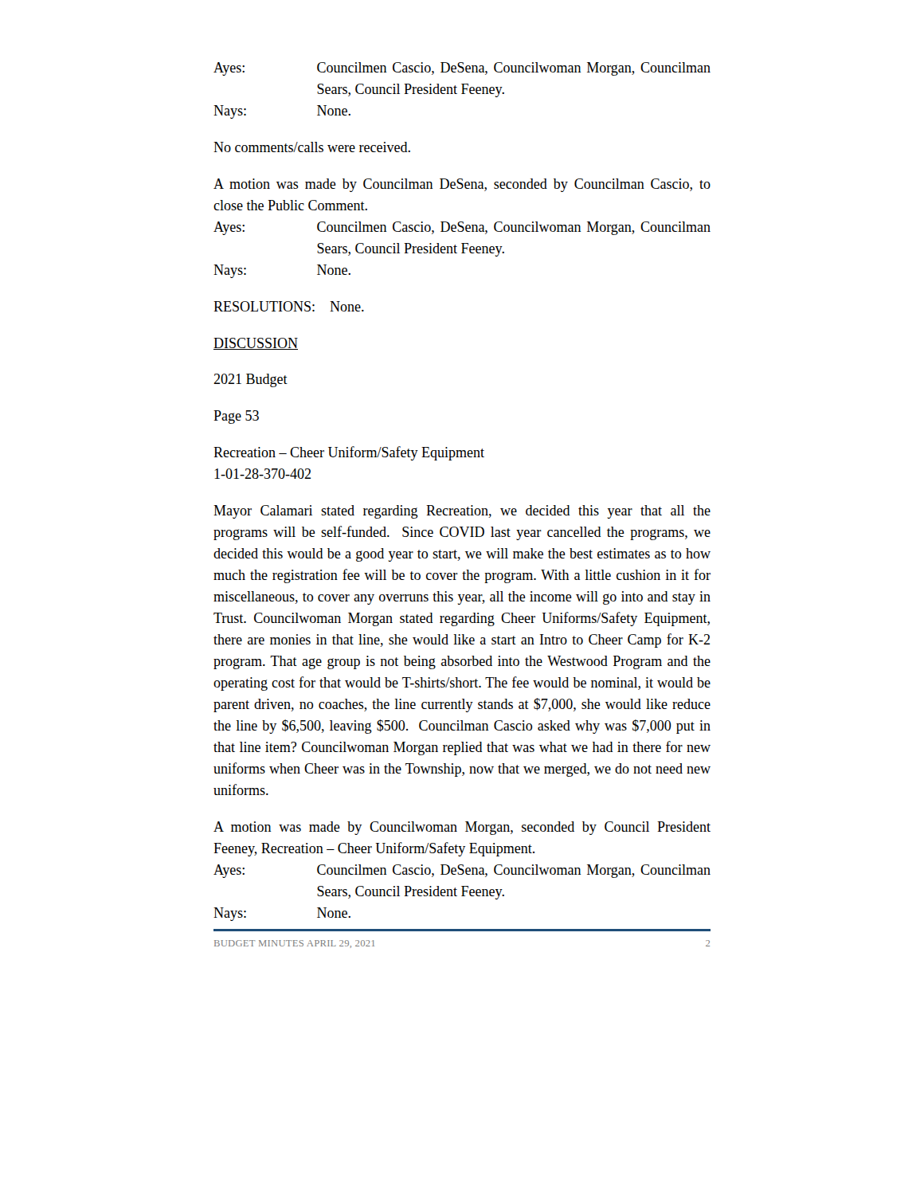| Ayes: | Councilmen Cascio, DeSena, Councilwoman Morgan, Councilman Sears, Council President Feeney. |
| Nays: | None. |
No comments/calls were received.
A motion was made by Councilman DeSena, seconded by Councilman Cascio, to close the Public Comment.
| Ayes: | Councilmen Cascio, DeSena, Councilwoman Morgan, Councilman Sears, Council President Feeney. |
| Nays: | None. |
RESOLUTIONS: None.
DISCUSSION
2021 Budget
Page 53
Recreation – Cheer Uniform/Safety Equipment
1-01-28-370-402
Mayor Calamari stated regarding Recreation, we decided this year that all the programs will be self-funded. Since COVID last year cancelled the programs, we decided this would be a good year to start, we will make the best estimates as to how much the registration fee will be to cover the program. With a little cushion in it for miscellaneous, to cover any overruns this year, all the income will go into and stay in Trust. Councilwoman Morgan stated regarding Cheer Uniforms/Safety Equipment, there are monies in that line, she would like a start an Intro to Cheer Camp for K-2 program. That age group is not being absorbed into the Westwood Program and the operating cost for that would be T-shirts/short. The fee would be nominal, it would be parent driven, no coaches, the line currently stands at $7,000, she would like reduce the line by $6,500, leaving $500. Councilman Cascio asked why was $7,000 put in that line item? Councilwoman Morgan replied that was what we had in there for new uniforms when Cheer was in the Township, now that we merged, we do not need new uniforms.
A motion was made by Councilwoman Morgan, seconded by Council President Feeney, Recreation – Cheer Uniform/Safety Equipment.
| Ayes: | Councilmen Cascio, DeSena, Councilwoman Morgan, Councilman Sears, Council President Feeney. |
| Nays: | None. |
Budget Minutes April 29, 2021
2